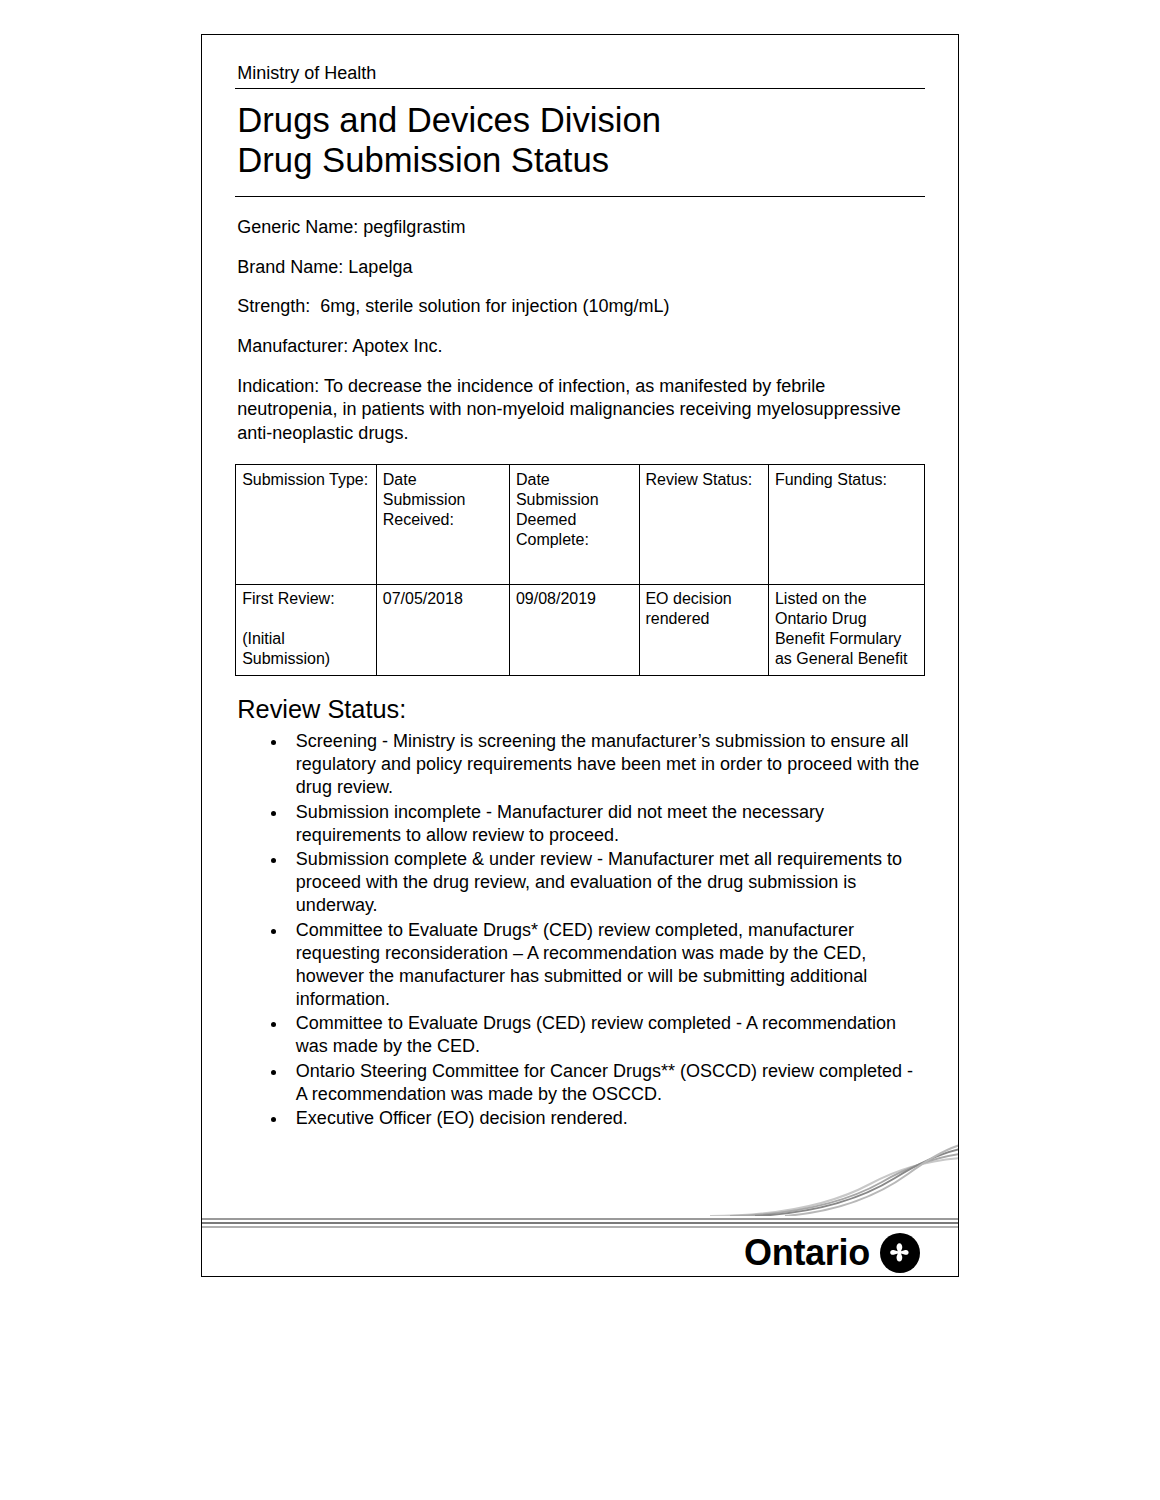Ministry of Health
Drugs and Devices Division
Drug Submission Status
Generic Name: pegfilgrastim
Brand Name: Lapelga
Strength: 6mg, sterile solution for injection (10mg/mL)
Manufacturer: Apotex Inc.
Indication: To decrease the incidence of infection, as manifested by febrile neutropenia, in patients with non-myeloid malignancies receiving myelosuppressive anti-neoplastic drugs.
| Submission Type: | Date Submission Received: | Date Submission Deemed Complete: | Review Status: | Funding Status: |
| First Review: (Initial Submission) | 07/05/2018 | 09/08/2019 | EO decision rendered | Listed on the Ontario Drug Benefit Formulary as General Benefit |
Review Status:
Screening - Ministry is screening the manufacturer’s submission to ensure all regulatory and policy requirements have been met in order to proceed with the drug review.
Submission incomplete - Manufacturer did not meet the necessary requirements to allow review to proceed.
Submission complete & under review - Manufacturer met all requirements to proceed with the drug review, and evaluation of the drug submission is underway.
Committee to Evaluate Drugs* (CED) review completed, manufacturer requesting reconsideration – A recommendation was made by the CED, however the manufacturer has submitted or will be submitting additional information.
Committee to Evaluate Drugs (CED) review completed - A recommendation was made by the CED.
Ontario Steering Committee for Cancer Drugs** (OSCCD) review completed - A recommendation was made by the OSCCD.
Executive Officer (EO) decision rendered.
Ontario